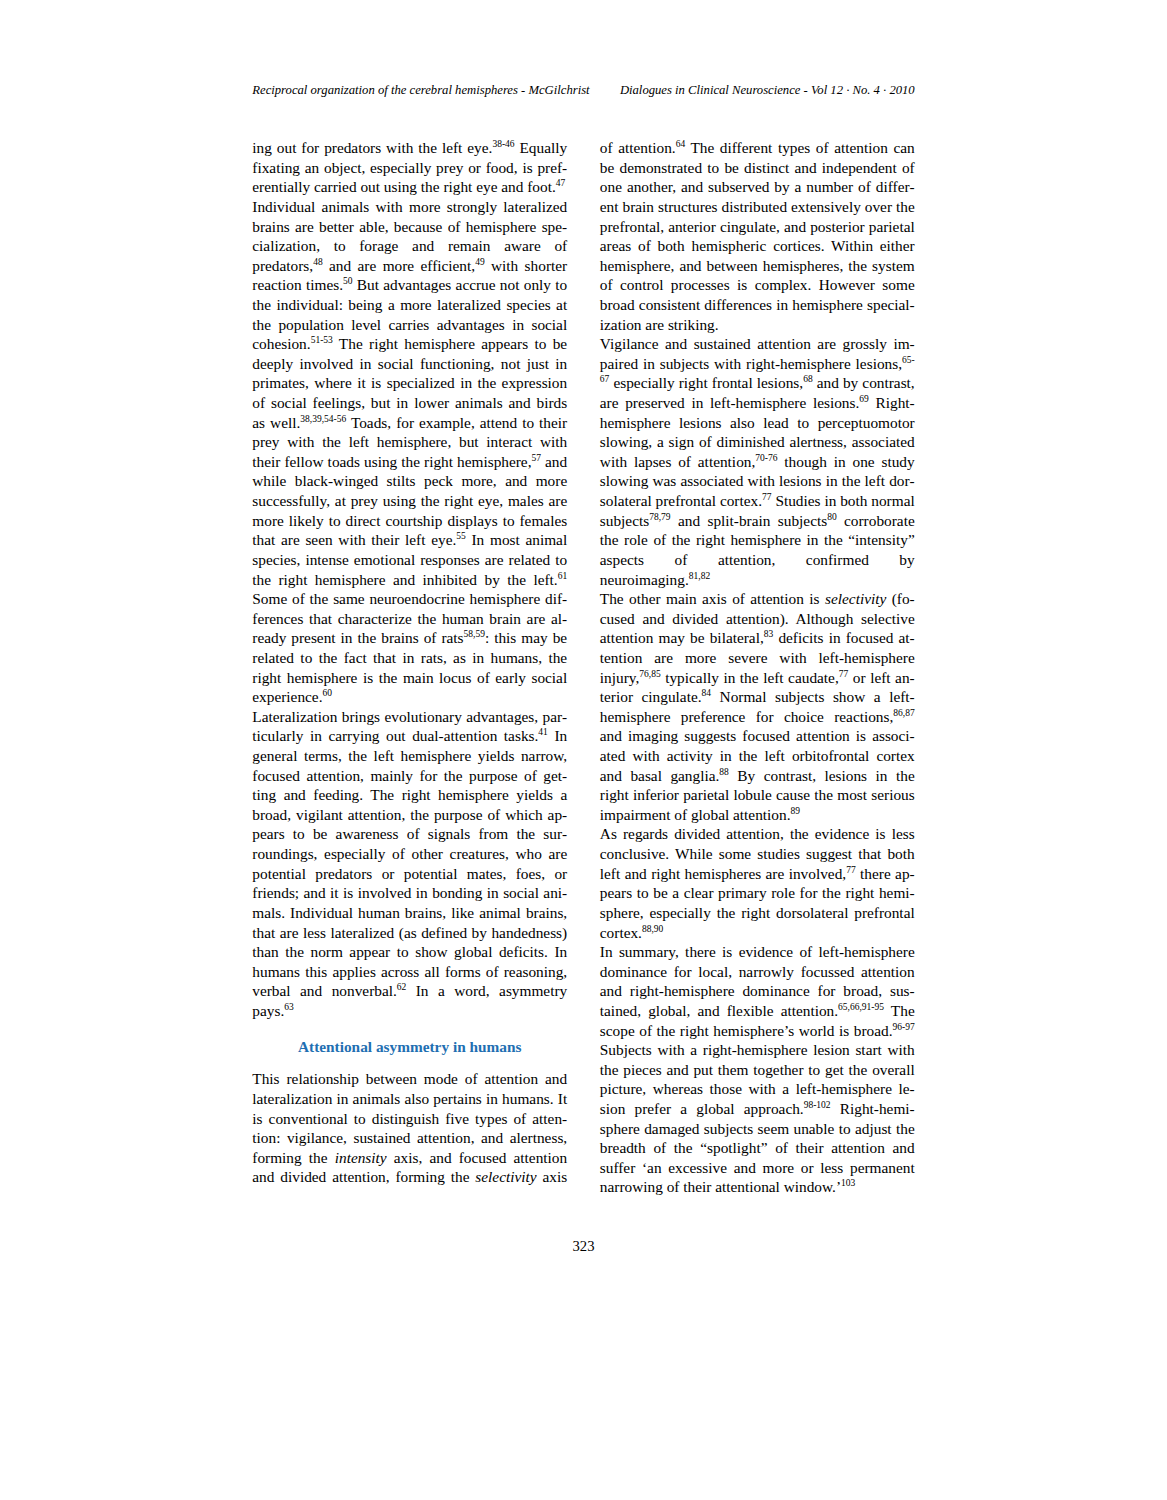Reciprocal organization of the cerebral hemispheres - McGilchrist
Dialogues in Clinical Neuroscience - Vol 12 · No. 4 · 2010
ing out for predators with the left eye.38-46 Equally fixating an object, especially prey or food, is preferentially carried out using the right eye and foot.47
Individual animals with more strongly lateralized brains are better able, because of hemisphere specialization, to forage and remain aware of predators,48 and are more efficient,49 with shorter reaction times.50 But advantages accrue not only to the individual: being a more lateralized species at the population level carries advantages in social cohesion.51-53 The right hemisphere appears to be deeply involved in social functioning, not just in primates, where it is specialized in the expression of social feelings, but in lower animals and birds as well.38,39,54-56 Toads, for example, attend to their prey with the left hemisphere, but interact with their fellow toads using the right hemisphere,57 and while black-winged stilts peck more, and more successfully, at prey using the right eye, males are more likely to direct courtship displays to females that are seen with their left eye.55 In most animal species, intense emotional responses are related to the right hemisphere and inhibited by the left.61 Some of the same neuroendocrine hemisphere differences that characterize the human brain are already present in the brains of rats58,59: this may be related to the fact that in rats, as in humans, the right hemisphere is the main locus of early social experience.60
Lateralization brings evolutionary advantages, particularly in carrying out dual-attention tasks.41 In general terms, the left hemisphere yields narrow, focused attention, mainly for the purpose of getting and feeding. The right hemisphere yields a broad, vigilant attention, the purpose of which appears to be awareness of signals from the surroundings, especially of other creatures, who are potential predators or potential mates, foes, or friends; and it is involved in bonding in social animals. Individual human brains, like animal brains, that are less lateralized (as defined by handedness) than the norm appear to show global deficits. In humans this applies across all forms of reasoning, verbal and nonverbal.62 In a word, asymmetry pays.63
Attentional asymmetry in humans
This relationship between mode of attention and lateralization in animals also pertains in humans. It is conventional to distinguish five types of attention: vigilance, sustained attention, and alertness, forming the intensity axis, and focused attention and divided attention, forming the selectivity axis of attention.64 The different types of attention can be demonstrated to be distinct and independent of one another, and subserved by a number of different brain structures distributed extensively over the prefrontal, anterior cingulate, and posterior parietal areas of both hemispheric cortices. Within either hemisphere, and between hemispheres, the system of control processes is complex. However some broad consistent differences in hemisphere specialization are striking.
Vigilance and sustained attention are grossly impaired in subjects with right-hemisphere lesions,65-67 especially right frontal lesions,68 and by contrast, are preserved in left-hemisphere lesions.69 Right-hemisphere lesions also lead to perceptuomotor slowing, a sign of diminished alertness, associated with lapses of attention,70-76 though in one study slowing was associated with lesions in the left dorsolateral prefrontal cortex.77 Studies in both normal subjects78,79 and split-brain subjects80 corroborate the role of the right hemisphere in the “intensity” aspects of attention, confirmed by neuroimaging.81,82
The other main axis of attention is selectivity (focused and divided attention). Although selective attention may be bilateral,83 deficits in focused attention are more severe with left-hemisphere injury,76,85 typically in the left caudate,77 or left anterior cingulate.84 Normal subjects show a left-hemisphere preference for choice reactions,86,87 and imaging suggests focused attention is associated with activity in the left orbitofrontal cortex and basal ganglia.88 By contrast, lesions in the right inferior parietal lobule cause the most serious impairment of global attention.89
As regards divided attention, the evidence is less conclusive. While some studies suggest that both left and right hemispheres are involved,77 there appears to be a clear primary role for the right hemisphere, especially the right dorsolateral prefrontal cortex.88,90
In summary, there is evidence of left-hemisphere dominance for local, narrowly focussed attention and right-hemisphere dominance for broad, sustained, global, and flexible attention.65,66,91-95 The scope of the right hemisphere’s world is broad.96-97 Subjects with a right-hemisphere lesion start with the pieces and put them together to get the overall picture, whereas those with a left-hemisphere lesion prefer a global approach.98-102 Right-hemisphere damaged subjects seem unable to adjust the breadth of the “spotlight” of their attention and suffer ‘an excessive and more or less permanent narrowing of their attentional window.’103
323